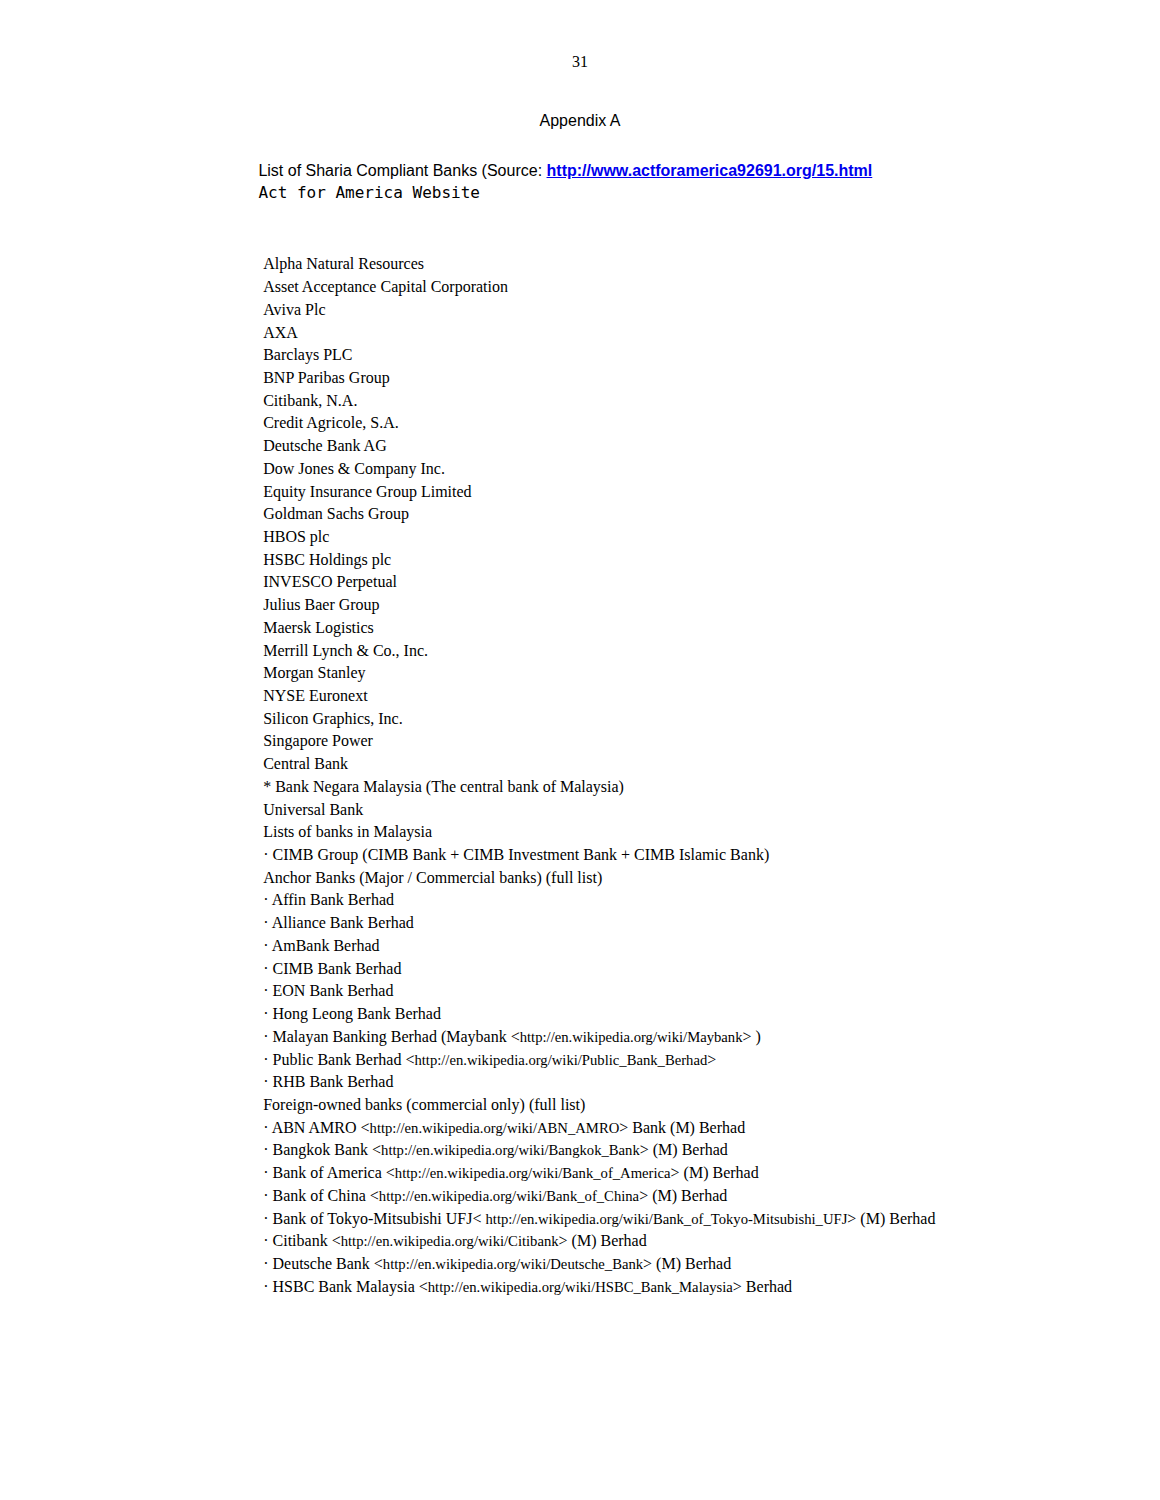31
Appendix A
List of Sharia Compliant Banks (Source: http://www.actforamerica92691.org/15.html
Act for America Website
Alpha Natural Resources
Asset Acceptance Capital Corporation
Aviva Plc
AXA
Barclays PLC
BNP Paribas Group
Citibank, N.A.
Credit Agricole, S.A.
Deutsche Bank AG
Dow Jones & Company Inc.
Equity Insurance Group Limited
Goldman Sachs Group
HBOS plc
HSBC Holdings plc
INVESCO Perpetual
Julius Baer Group
Maersk Logistics
Merrill Lynch & Co., Inc.
Morgan Stanley
NYSE Euronext
Silicon Graphics, Inc.
Singapore Power
Central Bank
* Bank Negara Malaysia (The central bank of Malaysia)
Universal Bank
Lists of banks in Malaysia
· CIMB Group (CIMB Bank + CIMB Investment Bank + CIMB Islamic Bank)
Anchor Banks (Major / Commercial banks) (full list)
· Affin Bank Berhad
· Alliance Bank Berhad
· AmBank Berhad
· CIMB Bank Berhad
· EON Bank Berhad
· Hong Leong Bank Berhad
· Malayan Banking Berhad (Maybank <http://en.wikipedia.org/wiki/Maybank> )
· Public Bank Berhad <http://en.wikipedia.org/wiki/Public_Bank_Berhad>
· RHB Bank Berhad
Foreign-owned banks (commercial only) (full list)
· ABN AMRO <http://en.wikipedia.org/wiki/ABN_AMRO> Bank (M) Berhad
· Bangkok Bank <http://en.wikipedia.org/wiki/Bangkok_Bank> (M) Berhad
· Bank of America <http://en.wikipedia.org/wiki/Bank_of_America> (M) Berhad
· Bank of China <http://en.wikipedia.org/wiki/Bank_of_China> (M) Berhad
· Bank of Tokyo-Mitsubishi UFJ< http://en.wikipedia.org/wiki/Bank_of_Tokyo-Mitsubishi_UFJ> (M) Berhad
· Citibank <http://en.wikipedia.org/wiki/Citibank> (M) Berhad
· Deutsche Bank <http://en.wikipedia.org/wiki/Deutsche_Bank> (M) Berhad
· HSBC Bank Malaysia <http://en.wikipedia.org/wiki/HSBC_Bank_Malaysia> Berhad